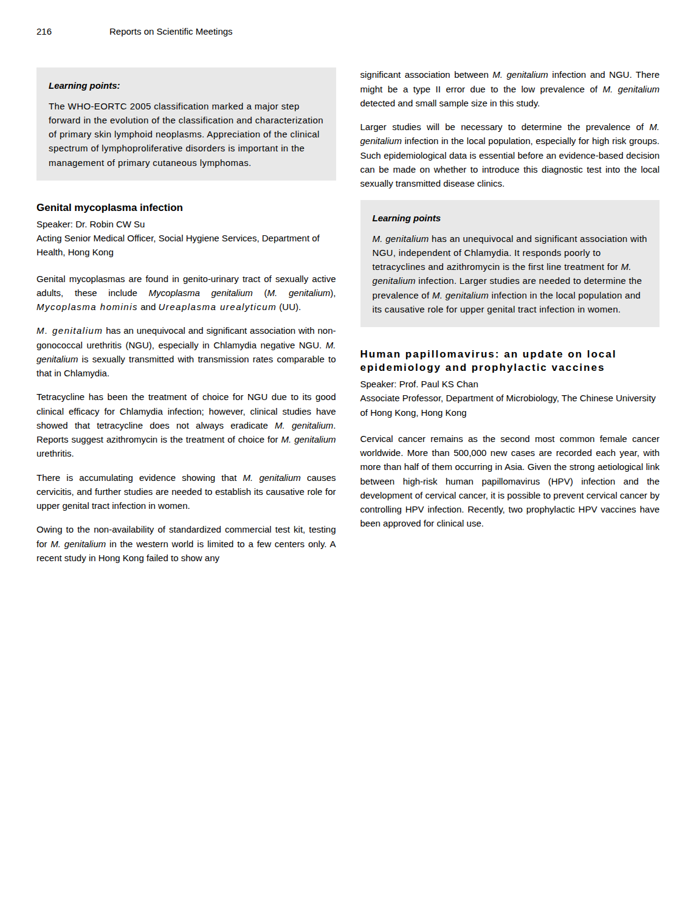216
Reports on Scientific Meetings
Learning points:
The WHO-EORTC 2005 classification marked a major step forward in the evolution of the classification and characterization of primary skin lymphoid neoplasms. Appreciation of the clinical spectrum of lymphoproliferative disorders is important in the management of primary cutaneous lymphomas.
Genital mycoplasma infection
Speaker: Dr. Robin CW Su
Acting Senior Medical Officer, Social Hygiene Services, Department of Health, Hong Kong
Genital mycoplasmas are found in genito-urinary tract of sexually active adults, these include Mycoplasma genitalium (M. genitalium), Mycoplasma hominis and Ureaplasma urealyticum (UU).
M. genitalium has an unequivocal and significant association with non-gonococcal urethritis (NGU), especially in Chlamydia negative NGU. M. genitalium is sexually transmitted with transmission rates comparable to that in Chlamydia.
Tetracycline has been the treatment of choice for NGU due to its good clinical efficacy for Chlamydia infection; however, clinical studies have showed that tetracycline does not always eradicate M. genitalium. Reports suggest azithromycin is the treatment of choice for M. genitalium urethritis.
There is accumulating evidence showing that M. genitalium causes cervicitis, and further studies are needed to establish its causative role for upper genital tract infection in women.
Owing to the non-availability of standardized commercial test kit, testing for M. genitalium in the western world is limited to a few centers only. A recent study in Hong Kong failed to show any
significant association between M. genitalium infection and NGU. There might be a type II error due to the low prevalence of M. genitalium detected and small sample size in this study.
Larger studies will be necessary to determine the prevalence of M. genitalium infection in the local population, especially for high risk groups. Such epidemiological data is essential before an evidence-based decision can be made on whether to introduce this diagnostic test into the local sexually transmitted disease clinics.
Learning points
M. genitalium has an unequivocal and significant association with NGU, independent of Chlamydia. It responds poorly to tetracyclines and azithromycin is the first line treatment for M. genitalium infection. Larger studies are needed to determine the prevalence of M. genitalium infection in the local population and its causative role for upper genital tract infection in women.
Human papillomavirus: an update on local epidemiology and prophylactic vaccines
Speaker: Prof. Paul KS Chan
Associate Professor, Department of Microbiology, The Chinese University of Hong Kong, Hong Kong
Cervical cancer remains as the second most common female cancer worldwide. More than 500,000 new cases are recorded each year, with more than half of them occurring in Asia. Given the strong aetiological link between high-risk human papillomavirus (HPV) infection and the development of cervical cancer, it is possible to prevent cervical cancer by controlling HPV infection. Recently, two prophylactic HPV vaccines have been approved for clinical use.